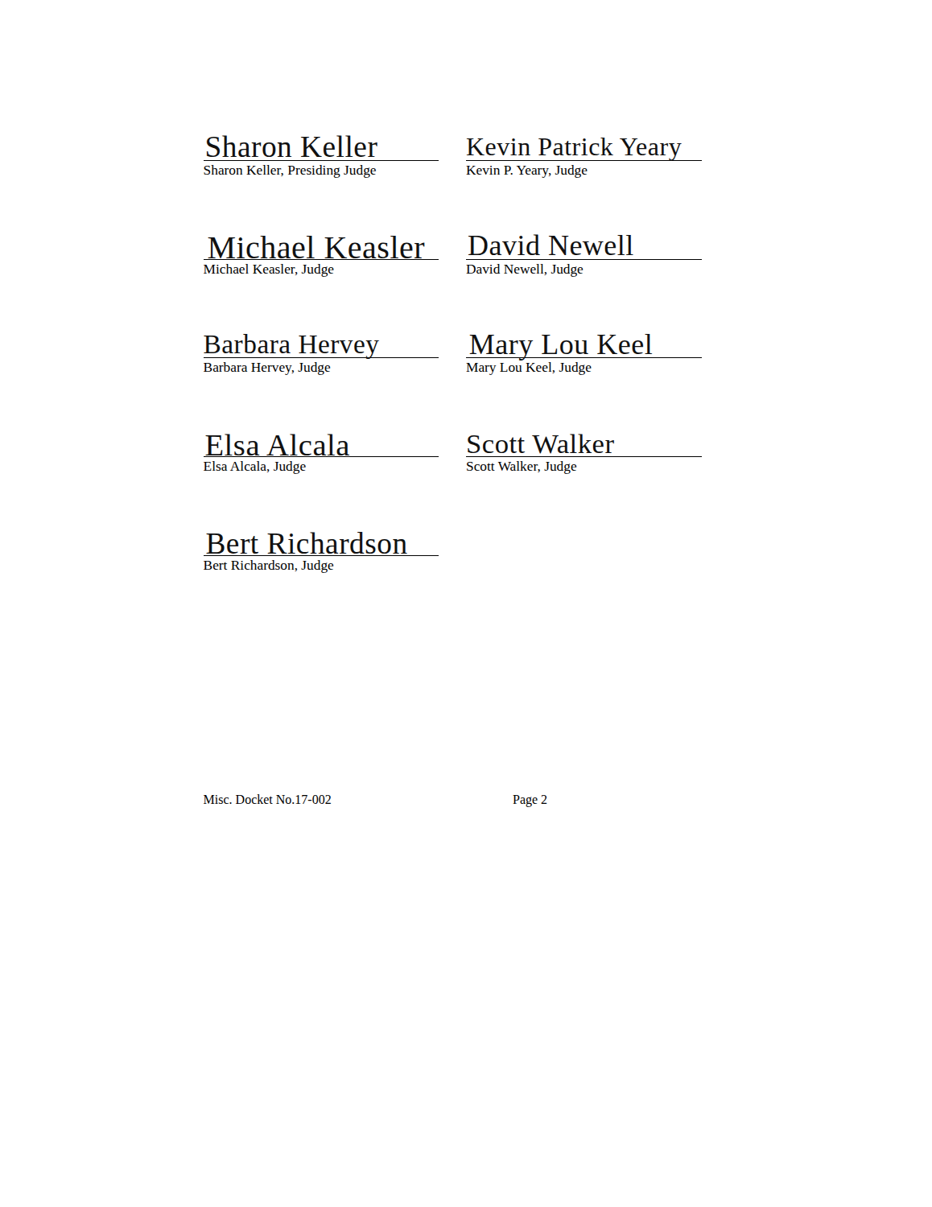| Sharon Keller Sharon Keller, Presiding Judge | Kevin Patrick Yeary Kevin P. Yeary, Judge |
| Michael Keasler Michael Keasler, Judge | David Newell David Newell, Judge |
| Barbara Hervey Barbara Hervey, Judge | Mary Lou Keel Mary Lou Keel, Judge |
| Elsa Alcala Elsa Alcala, Judge | Scott Walker Scott Walker, Judge |
| Bert Richardson Bert Richardson, Judge | |
Misc. Docket No.17-002
Page 2